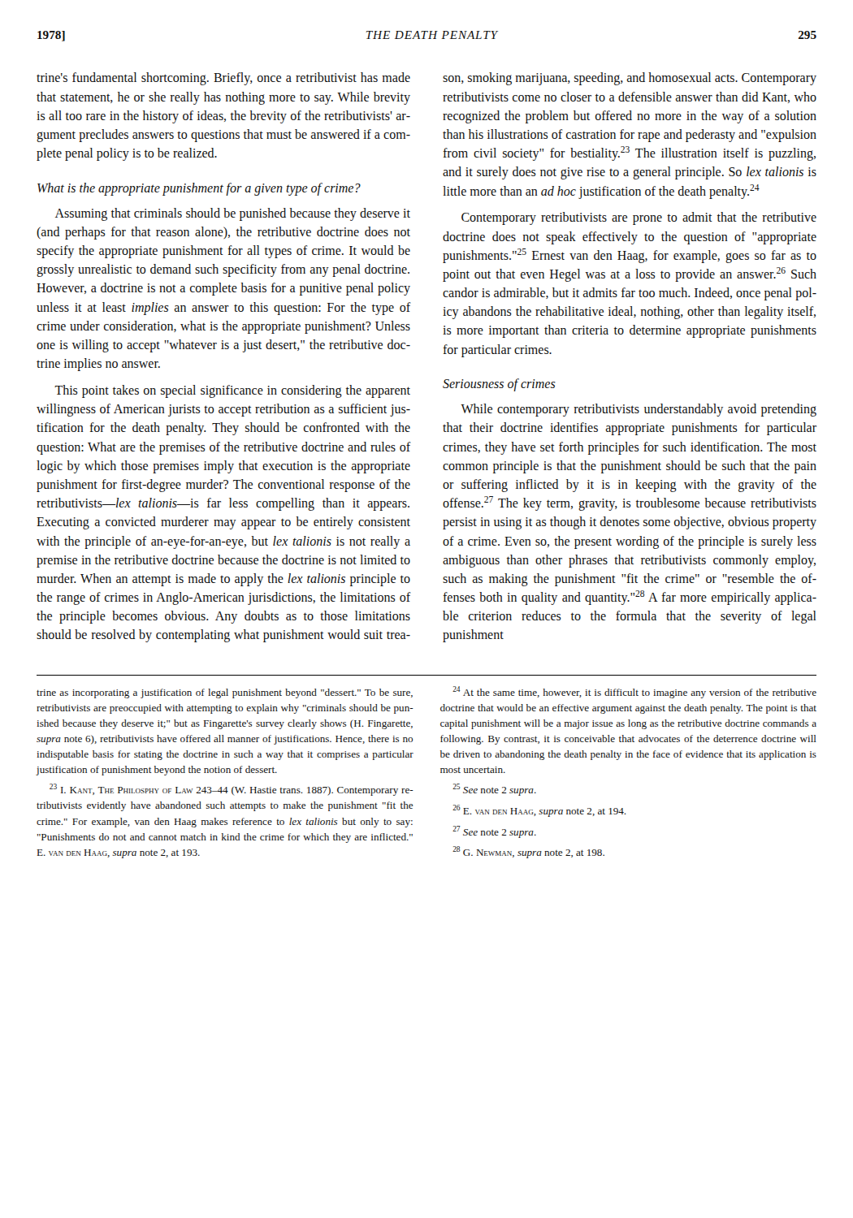1978] The Death Penalty 295
trine's fundamental shortcoming. Briefly, once a retributivist has made that statement, he or she really has nothing more to say. While brevity is all too rare in the history of ideas, the brevity of the retributivists' argument precludes answers to questions that must be answered if a complete penal policy is to be realized.
What is the appropriate punishment for a given type of crime?
Assuming that criminals should be punished because they deserve it (and perhaps for that reason alone), the retributive doctrine does not specify the appropriate punishment for all types of crime. It would be grossly unrealistic to demand such specificity from any penal doctrine. However, a doctrine is not a complete basis for a punitive penal policy unless it at least implies an answer to this question: For the type of crime under consideration, what is the appropriate punishment? Unless one is willing to accept "whatever is a just desert," the retributive doctrine implies no answer.
This point takes on special significance in considering the apparent willingness of American jurists to accept retribution as a sufficient justification for the death penalty. They should be confronted with the question: What are the premises of the retributive doctrine and rules of logic by which those premises imply that execution is the appropriate punishment for first-degree murder? The conventional response of the retributivists—lex talionis—is far less compelling than it appears. Executing a convicted murderer may appear to be entirely consistent with the principle of an-eye-for-an-eye, but lex talionis is not really a premise in the retributive doctrine because the doctrine is not limited to murder. When an attempt is made to apply the lex talionis principle to the range of crimes in Anglo-American jurisdictions, the limitations of the principle becomes obvious. Any doubts as to those limitations should be resolved by contemplating what punishment would suit treason, smoking marijuana, speeding, and homosexual acts. Contemporary retributivists come no closer to a defensible answer than did Kant, who recognized the problem but offered no more in the way of a solution than his illustrations of castration for rape and pederasty and "expulsion from civil society" for bestiality.23 The illustration itself is puzzling, and it surely does not give rise to a general principle. So lex talionis is little more than an ad hoc justification of the death penalty.24
Contemporary retributivists are prone to admit that the retributive doctrine does not speak effectively to the question of "appropriate punishments."25 Ernest van den Haag, for example, goes so far as to point out that even Hegel was at a loss to provide an answer.26 Such candor is admirable, but it admits far too much. Indeed, once penal policy abandons the rehabilitative ideal, nothing, other than legality itself, is more important than criteria to determine appropriate punishments for particular crimes.
Seriousness of crimes
While contemporary retributivists understandably avoid pretending that their doctrine identifies appropriate punishments for particular crimes, they have set forth principles for such identification. The most common principle is that the punishment should be such that the pain or suffering inflicted by it is in keeping with the gravity of the offense.27 The key term, gravity, is troublesome because retributivists persist in using it as though it denotes some objective, obvious property of a crime. Even so, the present wording of the principle is surely less ambiguous than other phrases that retributivists commonly employ, such as making the punishment "fit the crime" or "resemble the offenses both in quality and quantity."28 A far more empirically applicable criterion reduces to the formula that the severity of legal punishment
trine as incorporating a justification of legal punishment beyond "dessert." To be sure, retributivists are preoccupied with attempting to explain why "criminals should be punished because they deserve it;" but as Fingarette's survey clearly shows (H. Fingarette, supra note 6), retributivists have offered all manner of justifications. Hence, there is no indisputable basis for stating the doctrine in such a way that it comprises a particular justification of punishment beyond the notion of dessert.
23 I. Kant, The Philosphy of Law 243–44 (W. Hastie trans. 1887). Contemporary retributivists evidently have abandoned such attempts to make the punishment "fit the crime." For example, van den Haag makes reference to lex talionis but only to say: "Punishments do not and cannot match in kind the crime for which they are inflicted." E. van den Haag, supra note 2, at 193.
24 At the same time, however, it is difficult to imagine any version of the retributive doctrine that would be an effective argument against the death penalty. The point is that capital punishment will be a major issue as long as the retributive doctrine commands a following. By contrast, it is conceivable that advocates of the deterrence doctrine will be driven to abandoning the death penalty in the face of evidence that its application is most uncertain.
25 See note 2 supra.
26 E. van den Haag, supra note 2, at 194.
27 See note 2 supra.
28 G. Newman, supra note 2, at 198.